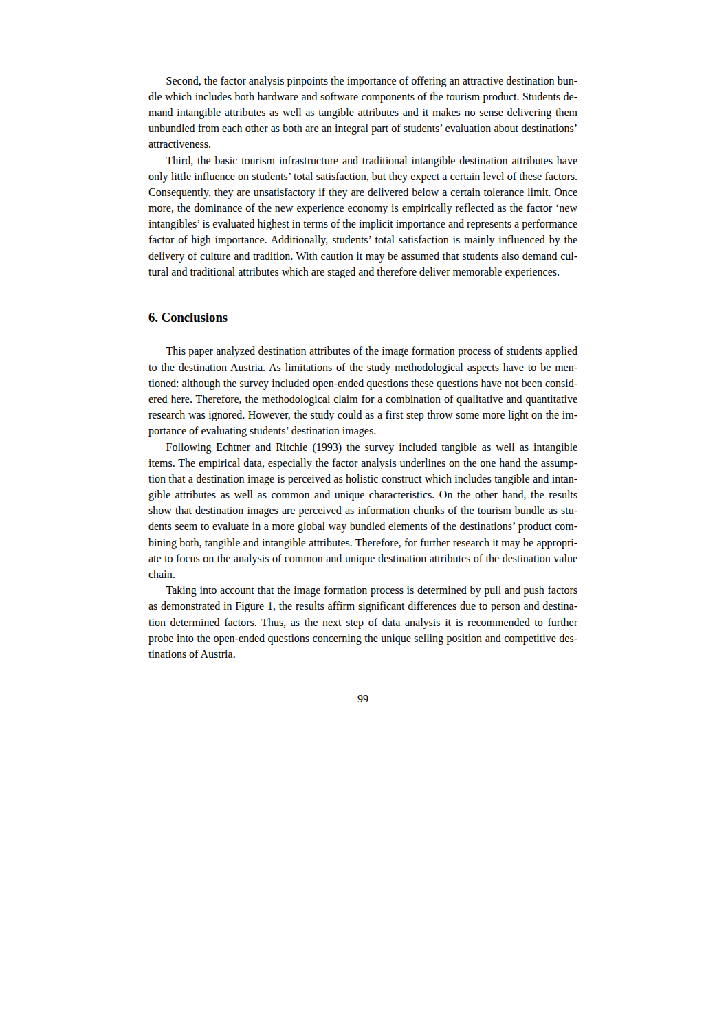Second, the factor analysis pinpoints the importance of offering an attractive destination bundle which includes both hardware and software components of the tourism product. Students demand intangible attributes as well as tangible attributes and it makes no sense delivering them unbundled from each other as both are an integral part of students’ evaluation about destinations’ attractiveness.
Third, the basic tourism infrastructure and traditional intangible destination attributes have only little influence on students’ total satisfaction, but they expect a certain level of these factors. Consequently, they are unsatisfactory if they are delivered below a certain tolerance limit. Once more, the dominance of the new experience economy is empirically reflected as the factor ‘new intangibles’ is evaluated highest in terms of the implicit importance and represents a performance factor of high importance. Additionally, students’ total satisfaction is mainly influenced by the delivery of culture and tradition. With caution it may be assumed that students also demand cultural and traditional attributes which are staged and therefore deliver memorable experiences.
6. Conclusions
This paper analyzed destination attributes of the image formation process of students applied to the destination Austria. As limitations of the study methodological aspects have to be mentioned: although the survey included open-ended questions these questions have not been considered here. Therefore, the methodological claim for a combination of qualitative and quantitative research was ignored. However, the study could as a first step throw some more light on the importance of evaluating students’ destination images.
Following Echtner and Ritchie (1993) the survey included tangible as well as intangible items. The empirical data, especially the factor analysis underlines on the one hand the assumption that a destination image is perceived as holistic construct which includes tangible and intangible attributes as well as common and unique characteristics. On the other hand, the results show that destination images are perceived as information chunks of the tourism bundle as students seem to evaluate in a more global way bundled elements of the destinations’ product combining both, tangible and intangible attributes. Therefore, for further research it may be appropriate to focus on the analysis of common and unique destination attributes of the destination value chain.
Taking into account that the image formation process is determined by pull and push factors as demonstrated in Figure 1, the results affirm significant differences due to person and destination determined factors. Thus, as the next step of data analysis it is recommended to further probe into the open-ended questions concerning the unique selling position and competitive destinations of Austria.
99